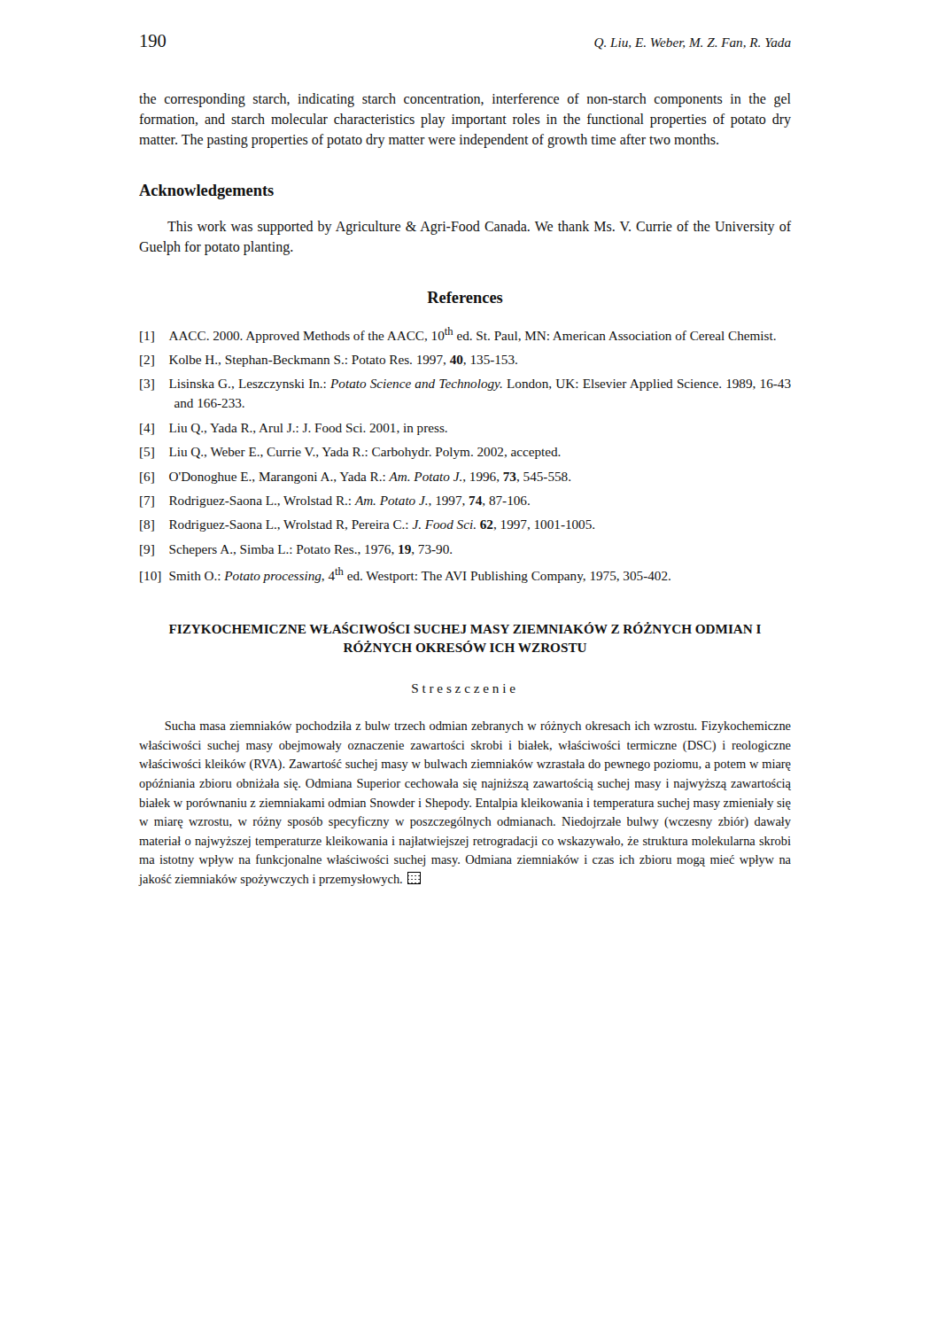190 Q. Liu, E. Weber, M. Z. Fan, R. Yada
the corresponding starch, indicating starch concentration, interference of non-starch components in the gel formation, and starch molecular characteristics play important roles in the functional properties of potato dry matter. The pasting properties of potato dry matter were independent of growth time after two months.
Acknowledgements
This work was supported by Agriculture & Agri-Food Canada. We thank Ms. V. Currie of the University of Guelph for potato planting.
References
[1] AACC. 2000. Approved Methods of the AACC, 10th ed. St. Paul, MN: American Association of Cereal Chemist.
[2] Kolbe H., Stephan-Beckmann S.: Potato Res. 1997, 40, 135-153.
[3] Lisinska G., Leszczynski In.: Potato Science and Technology. London, UK: Elsevier Applied Science. 1989, 16-43 and 166-233.
[4] Liu Q., Yada R., Arul J.: J. Food Sci. 2001, in press.
[5] Liu Q., Weber E., Currie V., Yada R.: Carbohydr. Polym. 2002, accepted.
[6] O'Donoghue E., Marangoni A., Yada R.: Am. Potato J., 1996, 73, 545-558.
[7] Rodriguez-Saona L., Wrolstad R.: Am. Potato J., 1997, 74, 87-106.
[8] Rodriguez-Saona L., Wrolstad R, Pereira C.: J. Food Sci. 62, 1997, 1001-1005.
[9] Schepers A., Simba L.: Potato Res., 1976, 19, 73-90.
[10] Smith O.: Potato processing, 4th ed. Westport: The AVI Publishing Company, 1975, 305-402.
Fizykochemiczne właściwości suchej masy ziemniaków z różnych odmian i różnych okresów ich wzrostu
Streszczenie
Sucha masa ziemniaków pochodziła z bulw trzech odmian zebranych w różnych okresach ich wzrostu. Fizykochemiczne właściwości suchej masy obejmowały oznaczenie zawartości skrobi i białek, właściwości termiczne (DSC) i reologiczne właściwości kleików (RVA). Zawartość suchej masy w bulwach ziemniaków wzrastała do pewnego poziomu, a potem w miarę opóźniania zbioru obniżała się. Odmiana Superior cechowała się najniższą zawartością suchej masy i najwyższą zawartością białek w porównaniu z ziemniakami odmian Snowder i Shepody. Entalpia kleikowania i temperatura suchej masy zmieniały się w miarę wzrostu, w różny sposób specyficzny w poszczególnych odmianach. Niedojrzałe bulwy (wczesny zbiór) dawały materiał o najwyższej temperaturze kleikowania i najłatwiejszej retrogradacji co wskazywało, że struktura molekularna skrobi ma istotny wpływ na funkcjonalne właściwości suchej masy. Odmiana ziemniaków i czas ich zbioru mogą mieć wpływ na jakość ziemniaków spożywczych i przemysłowych.